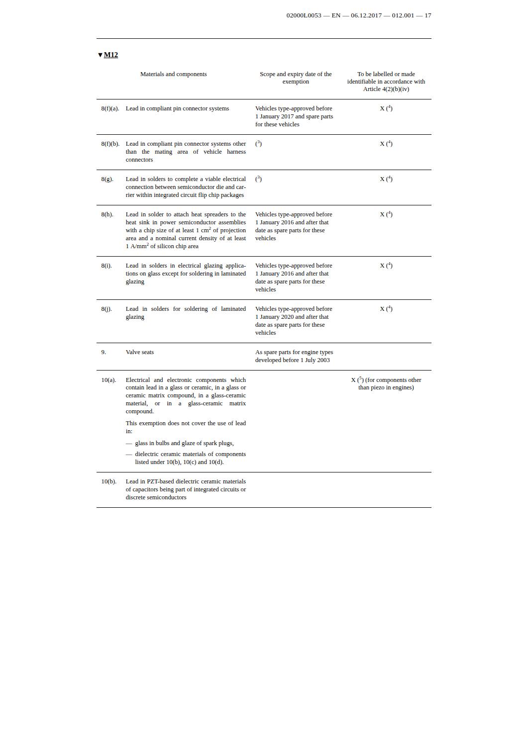02000L0053 — EN — 06.12.2017 — 012.001 — 17
▼M12
| Materials and components | Scope and expiry date of the exemption | To be labelled or made identifiable in accordance with Article 4(2)(b)(iv) |
| --- | --- | --- |
| 8(f)(a). Lead in compliant pin connector systems | Vehicles type-approved before 1 January 2017 and spare parts for these vehicles | X ( 4 ) |
| 8(f)(b). Lead in compliant pin connector systems other than the mating area of vehicle harness connectors | ( 3 ) | X ( 4 ) |
| 8(g). Lead in solders to complete a viable electrical connection between semiconductor die and carrier within integrated circuit flip chip packages | ( 3 ) | X ( 4 ) |
| 8(h). Lead in solder to attach heat spreaders to the heat sink in power semiconductor assemblies with a chip size of at least 1 cm 2 of projection area and a nominal current density of at least 1 A/mm 2 of silicon chip area | Vehicles type-approved before 1 January 2016 and after that date as spare parts for these vehicles | X ( 4 ) |
| 8(i). Lead in solders in electrical glazing applications on glass except for soldering in laminated glazing | Vehicles type-approved before 1 January 2016 and after that date as spare parts for these vehicles | X ( 4 ) |
| 8(j). Lead in solders for soldering of laminated glazing | Vehicles type-approved before 1 January 2020 and after that date as spare parts for these vehicles | X ( 4 ) |
| 9. Valve seats | As spare parts for engine types developed before 1 July 2003 | |
| 10(a). Electrical and electronic components which contain lead in a glass or ceramic, in a glass or ceramic matrix compound, in a glass-ceramic material, or in a glass-ceramic matrix compound. This exemption does not cover the use of lead in: glass in bulbs and glaze of spark plugs, dielectric ceramic materials of components listed under 10(b), 10(c) and 10(d). | | X ( 5 ) (for components other than piezo in engines) |
| 10(b). Lead in PZT-based dielectric ceramic materials of capacitors being part of integrated circuits or discrete semiconductors | | |